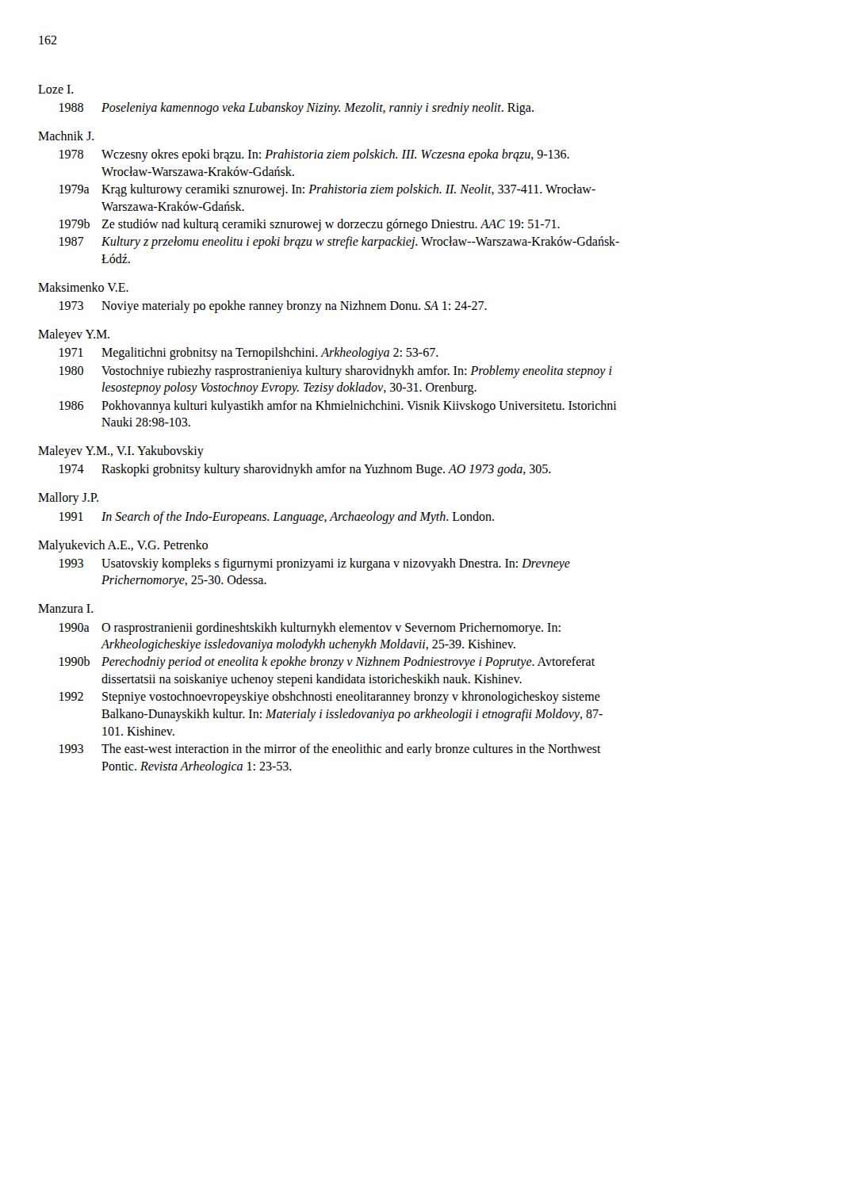162
Loze I.
1988 Poseleniya kamennogo veka Lubanskoy Niziny. Mezolit, ranniy i sredniy neolit. Riga.
Machnik J.
1978 Wczesny okres epoki brązu. In: Prahistoria ziem polskich. III. Wczesna epoka brązu, 9-136. Wrocław-Warszawa-Kraków-Gdańsk.
1979a Krąg kulturowy ceramiki sznurowej. In: Prahistoria ziem polskich. II. Neolit, 337-411. Wrocław-Warszawa-Kraków-Gdańsk.
1979b Ze studiów nad kulturą ceramiki sznurowej w dorzeczu górnego Dniestru. AAC 19: 51-71.
1987 Kultury z przełomu eneolitu i epoki brązu w strefie karpackiej. Wrocław--Warszawa-Kraków-Gdańsk-Łódź.
Maksimenko V.E.
1973 Noviye materialy po epokhe ranney bronzy na Nizhnem Donu. SA 1: 24-27.
Maleyev Y.M.
1971 Megalitichni grobnitsy na Ternopilshchini. Arkheologiya 2: 53-67.
1980 Vostochniye rubiezhy rasprostranieniya kultury sharovidnykh amfor. In: Problemy eneolita stepnoy i lesostepnoy polosy Vostochnoy Evropy. Tezisy dokladov, 30-31. Orenburg.
1986 Pokhovannya kulturi kulyastikh amfor na Khmielnichchini. Visnik Kiivskogo Universitetu. Istorichni Nauki 28:98-103.
Maleyev Y.M., V.I. Yakubovskiy
1974 Raskopki grobnitsy kultury sharovidnykh amfor na Yuzhnom Buge. AO 1973 goda, 305.
Mallory J.P.
1991 In Search of the Indo-Europeans. Language, Archaeology and Myth. London.
Malyukevich A.E., V.G. Petrenko
1993 Usatovskiy kompleks s figurnymi pronizyami iz kurgana v nizovyakh Dnestra. In: Drevneye Prichernomorye, 25-30. Odessa.
Manzura I.
1990a O rasprostranienii gordineshtskikh kulturnykh elementov v Severnom Prichernomorye. In: Arkheologicheskiye issledovaniya molodykh uchenykh Moldavii, 25-39. Kishinev.
1990b Perechodniy period ot eneolita k epokhe bronzy v Nizhnem Podniestrovye i Poprutye. Avtoreferat dissertatsii na soiskaniye uchenoy stepeni kandidata istoricheskikh nauk. Kishinev.
1992 Stepniye vostochnoevropeyskiye obshchnosti eneolitaranney bronzy v khronologicheskoy sisteme Balkano-Dunayskikh kultur. In: Materialy i issledovaniya po arkheologii i etnografii Moldovy, 87-101. Kishinev.
1993 The east-west interaction in the mirror of the eneolithic and early bronze cultures in the Northwest Pontic. Revista Arheologica 1: 23-53.